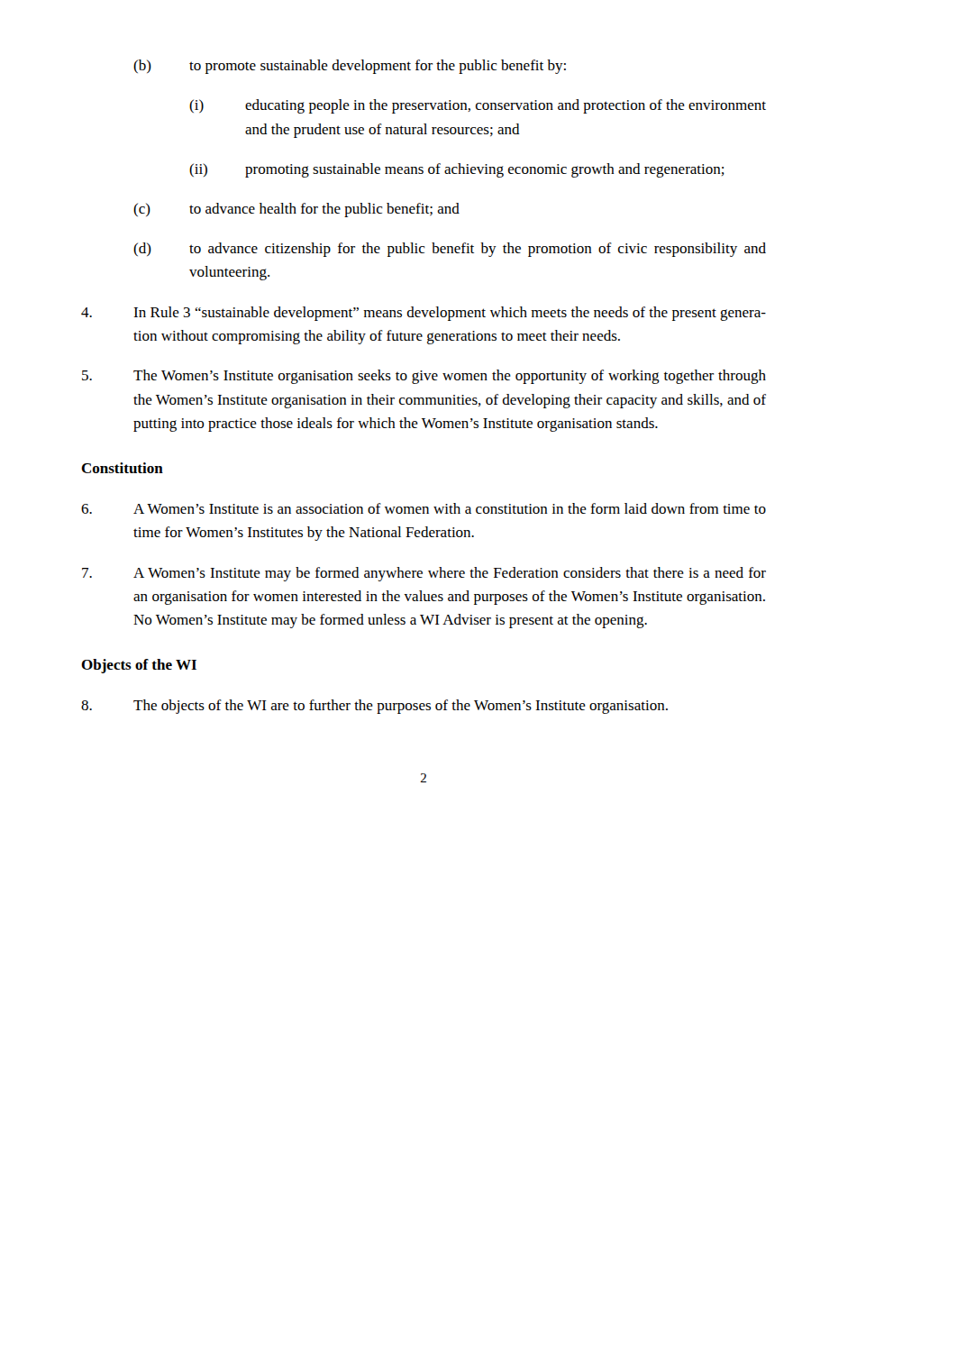(b)
to promote sustainable development for the public benefit by:
(i)
educating people in the preservation, conservation and protection of the environment and the prudent use of natural resources; and
(ii)
promoting sustainable means of achieving economic growth and regeneration;
(c)
to advance health for the public benefit; and
(d)
to advance citizenship for the public benefit by the promotion of civic responsibility and volunteering.
4.
In Rule 3 “sustainable development” means development which meets the needs of the present generation without compromising the ability of future generations to meet their needs.
5.
The Women’s Institute organisation seeks to give women the opportunity of working together through the Women’s Institute organisation in their communities, of developing their capacity and skills, and of putting into practice those ideals for which the Women’s Institute organisation stands.
Constitution
6.
A Women’s Institute is an association of women with a constitution in the form laid down from time to time for Women’s Institutes by the National Federation.
7.
A Women’s Institute may be formed anywhere where the Federation considers that there is a need for an organisation for women interested in the values and purposes of the Women’s Institute organisation. No Women’s Institute may be formed unless a WI Adviser is present at the opening.
Objects of the WI
8.
The objects of the WI are to further the purposes of the Women’s Institute organisation.
2